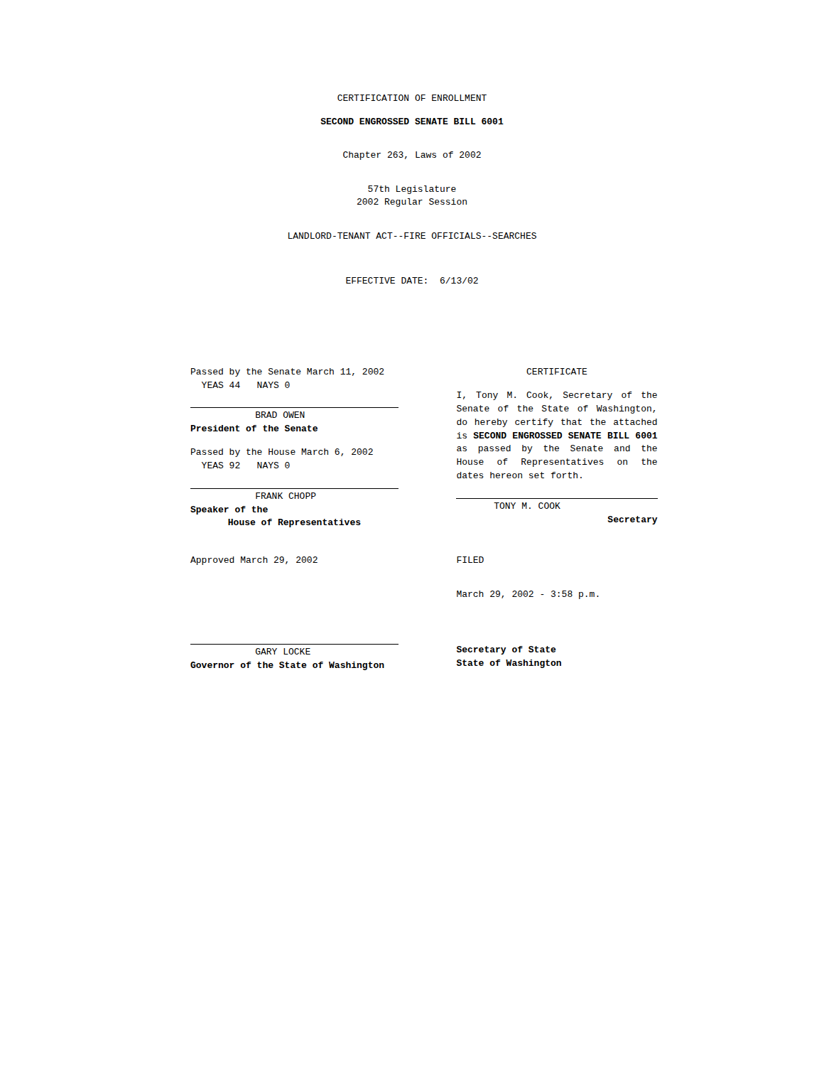CERTIFICATION OF ENROLLMENT
SECOND ENGROSSED SENATE BILL 6001
Chapter 263, Laws of 2002
57th Legislature
2002 Regular Session
LANDLORD-TENANT ACT--FIRE OFFICIALS--SEARCHES
EFFECTIVE DATE: 6/13/02
Passed by the Senate March 11, 2002
YEAS 44 NAYS 0
BRAD OWEN
President of the Senate
Passed by the House March 6, 2002
YEAS 92 NAYS 0
FRANK CHOPP
Speaker of the
House of Representatives
CERTIFICATE
I, Tony M. Cook, Secretary of the Senate of the State of Washington, do hereby certify that the attached is SECOND ENGROSSED SENATE BILL 6001 as passed by the Senate and the House of Representatives on the dates hereon set forth.
TONY M. COOK
Secretary
Approved March 29, 2002
FILED
March 29, 2002 - 3:58 p.m.
GARY LOCKE
Governor of the State of Washington
Secretary of State
State of Washington